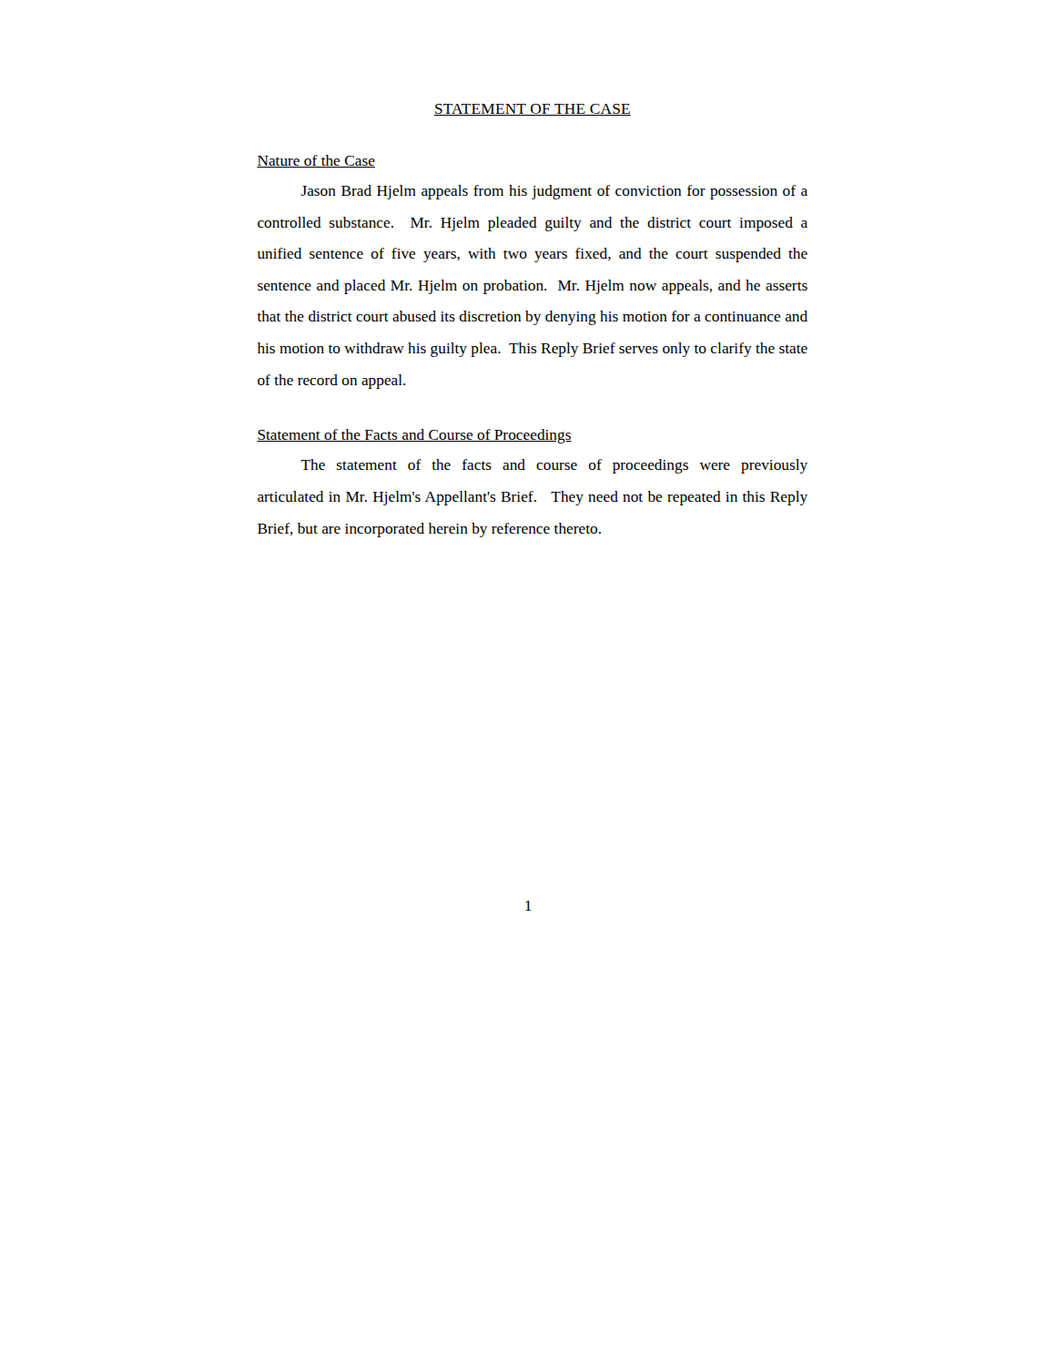STATEMENT OF THE CASE
Nature of the Case
Jason Brad Hjelm appeals from his judgment of conviction for possession of a controlled substance. Mr. Hjelm pleaded guilty and the district court imposed a unified sentence of five years, with two years fixed, and the court suspended the sentence and placed Mr. Hjelm on probation. Mr. Hjelm now appeals, and he asserts that the district court abused its discretion by denying his motion for a continuance and his motion to withdraw his guilty plea. This Reply Brief serves only to clarify the state of the record on appeal.
Statement of the Facts and Course of Proceedings
The statement of the facts and course of proceedings were previously articulated in Mr. Hjelm's Appellant's Brief. They need not be repeated in this Reply Brief, but are incorporated herein by reference thereto.
1